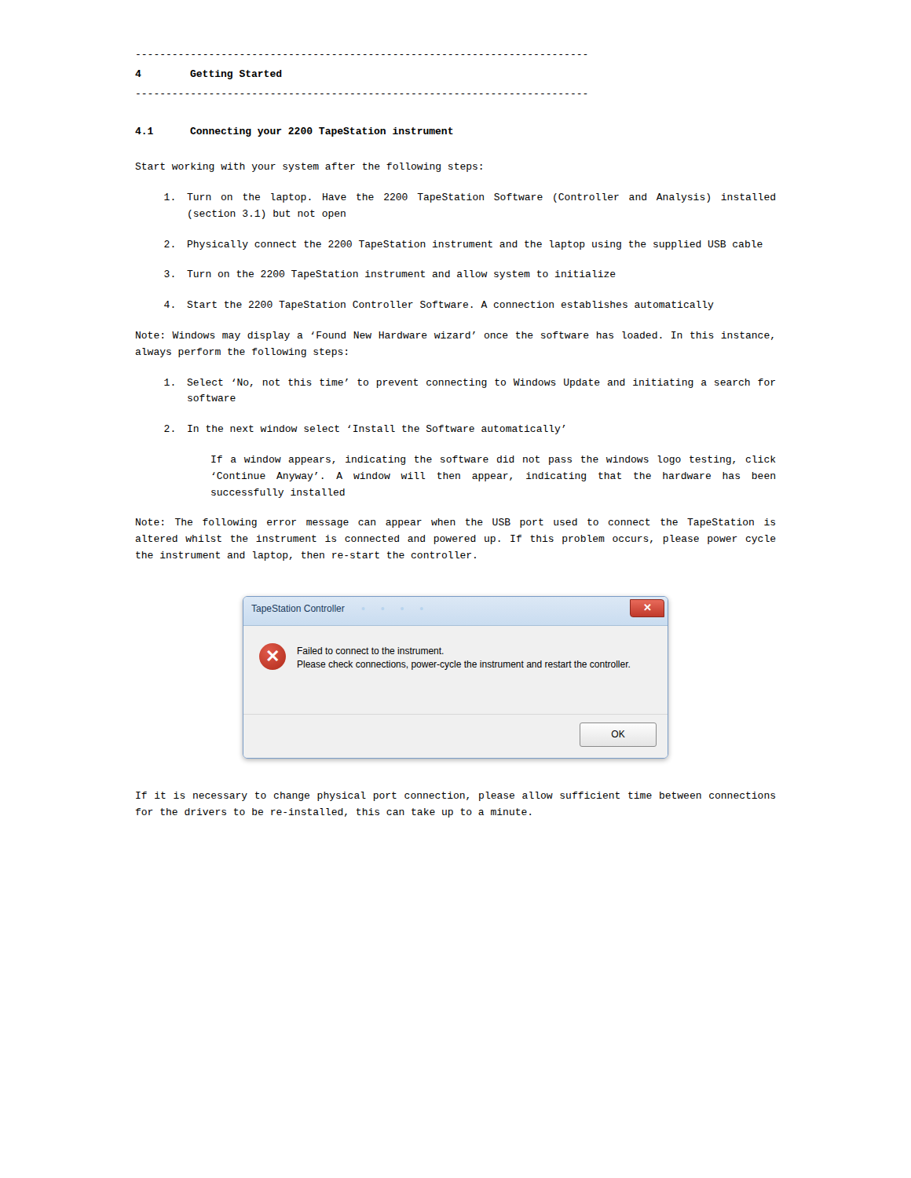--------------------------------------------------------------------------
4 Getting Started
--------------------------------------------------------------------------
4.1 Connecting your 2200 TapeStation instrument
Start working with your system after the following steps:
Turn on the laptop. Have the 2200 TapeStation Software (Controller and Analysis) installed (section 3.1) but not open
Physically connect the 2200 TapeStation instrument and the laptop using the supplied USB cable
Turn on the 2200 TapeStation instrument and allow system to initialize
Start the 2200 TapeStation Controller Software. A connection establishes automatically
Note: Windows may display a ‘Found New Hardware wizard’ once the software has loaded. In this instance, always perform the following steps:
Select ‘No, not this time’ to prevent connecting to Windows Update and initiating a search for software
In the next window select ‘Install the Software automatically’
If a window appears, indicating the software did not pass the windows logo testing, click ‘Continue Anyway’. A window will then appear, indicating that the hardware has been successfully installed
Note: The following error message can appear when the USB port used to connect the TapeStation is altered whilst the instrument is connected and powered up. If this problem occurs, please power cycle the instrument and laptop, then re-start the controller.
TapeStation Controller • • • •
✕
✕
Failed to connect to the instrument.
Please check connections, power-cycle the instrument and restart the controller.
OK
If it is necessary to change physical port connection, please allow sufficient time between connections for the drivers to be re-installed, this can take up to a minute.